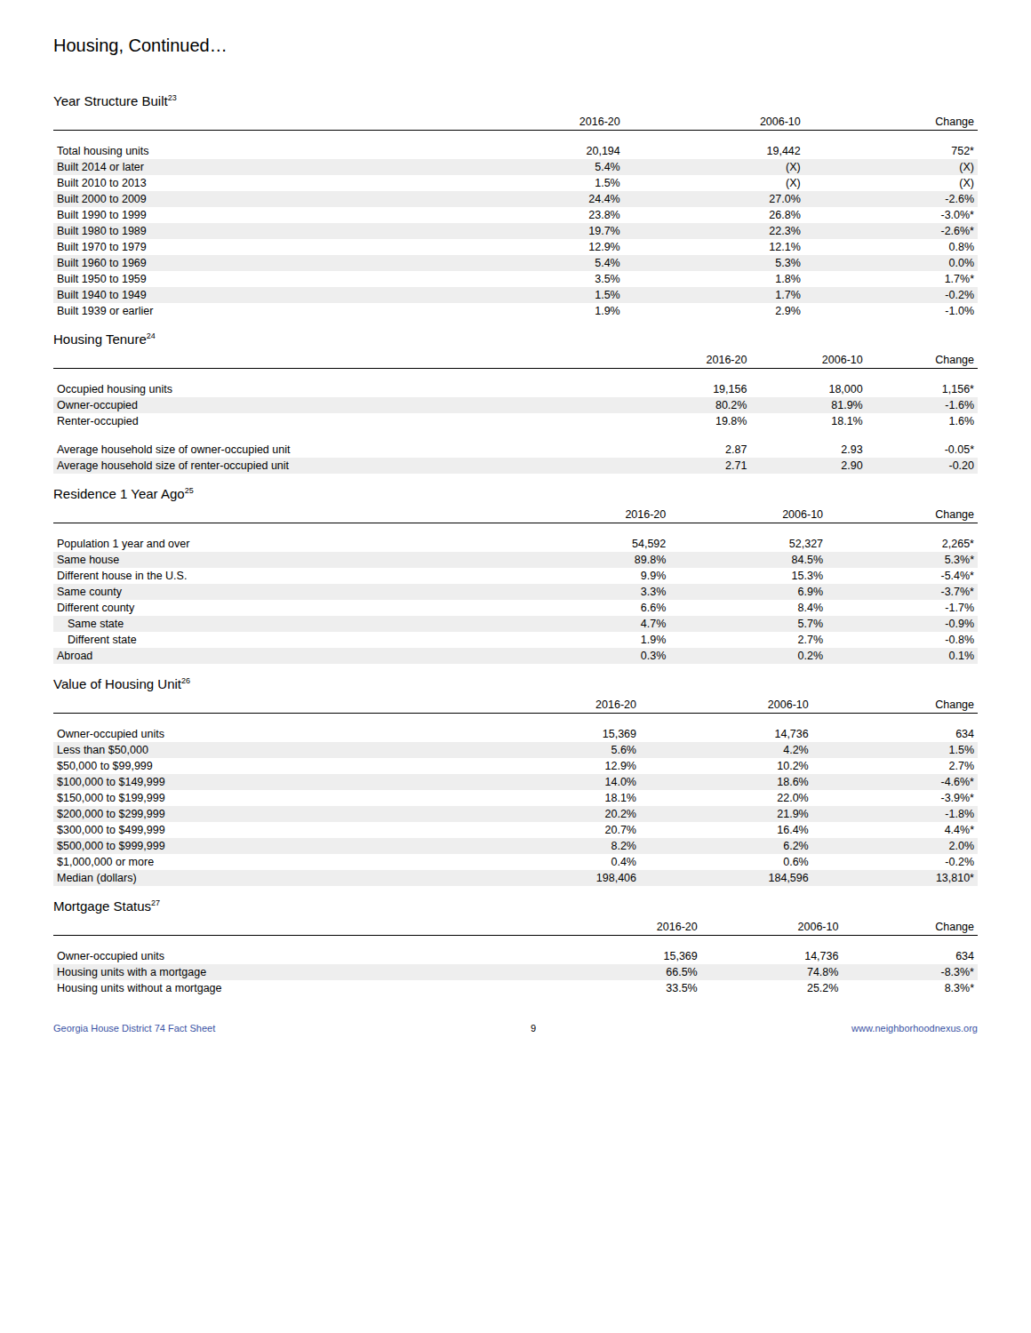Housing, Continued…
Year Structure Built 23
| | 2016-20 | 2006-10 | Change |
| --- | --- | --- | --- |
| Total housing units | 20,194 | 19,442 | 752* |
| Built 2014 or later | 5.4% | (X) | (X) |
| Built 2010 to 2013 | 1.5% | (X) | (X) |
| Built 2000 to 2009 | 24.4% | 27.0% | -2.6% |
| Built 1990 to 1999 | 23.8% | 26.8% | -3.0%* |
| Built 1980 to 1989 | 19.7% | 22.3% | -2.6%* |
| Built 1970 to 1979 | 12.9% | 12.1% | 0.8% |
| Built 1960 to 1969 | 5.4% | 5.3% | 0.0% |
| Built 1950 to 1959 | 3.5% | 1.8% | 1.7%* |
| Built 1940 to 1949 | 1.5% | 1.7% | -0.2% |
| Built 1939 or earlier | 1.9% | 2.9% | -1.0% |
Housing Tenure 24
| | 2016-20 | 2006-10 | Change |
| --- | --- | --- | --- |
| Occupied housing units | 19,156 | 18,000 | 1,156* |
| Owner-occupied | 80.2% | 81.9% | -1.6% |
| Renter-occupied | 19.8% | 18.1% | 1.6% |
| Average household size of owner-occupied unit | 2.87 | 2.93 | -0.05* |
| Average household size of renter-occupied unit | 2.71 | 2.90 | -0.20 |
Residence 1 Year Ago 25
| | 2016-20 | 2006-10 | Change |
| --- | --- | --- | --- |
| Population 1 year and over | 54,592 | 52,327 | 2,265* |
| Same house | 89.8% | 84.5% | 5.3%* |
| Different house in the U.S. | 9.9% | 15.3% | -5.4%* |
| Same county | 3.3% | 6.9% | -3.7%* |
| Different county | 6.6% | 8.4% | -1.7% |
| Same state | 4.7% | 5.7% | -0.9% |
| Different state | 1.9% | 2.7% | -0.8% |
| Abroad | 0.3% | 0.2% | 0.1% |
Value of Housing Unit 26
| | 2016-20 | 2006-10 | Change |
| --- | --- | --- | --- |
| Owner-occupied units | 15,369 | 14,736 | 634 |
| Less than $50,000 | 5.6% | 4.2% | 1.5% |
| $50,000 to $99,999 | 12.9% | 10.2% | 2.7% |
| $100,000 to $149,999 | 14.0% | 18.6% | -4.6%* |
| $150,000 to $199,999 | 18.1% | 22.0% | -3.9%* |
| $200,000 to $299,999 | 20.2% | 21.9% | -1.8% |
| $300,000 to $499,999 | 20.7% | 16.4% | 4.4%* |
| $500,000 to $999,999 | 8.2% | 6.2% | 2.0% |
| $1,000,000 or more | 0.4% | 0.6% | -0.2% |
| Median (dollars) | 198,406 | 184,596 | 13,810* |
Mortgage Status 27
| | 2016-20 | 2006-10 | Change |
| --- | --- | --- | --- |
| Owner-occupied units | 15,369 | 14,736 | 634 |
| Housing units with a mortgage | 66.5% | 74.8% | -8.3%* |
| Housing units without a mortgage | 33.5% | 25.2% | 8.3%* |
Georgia House District 74 Fact Sheet
9
www.neighborhoodnexus.org